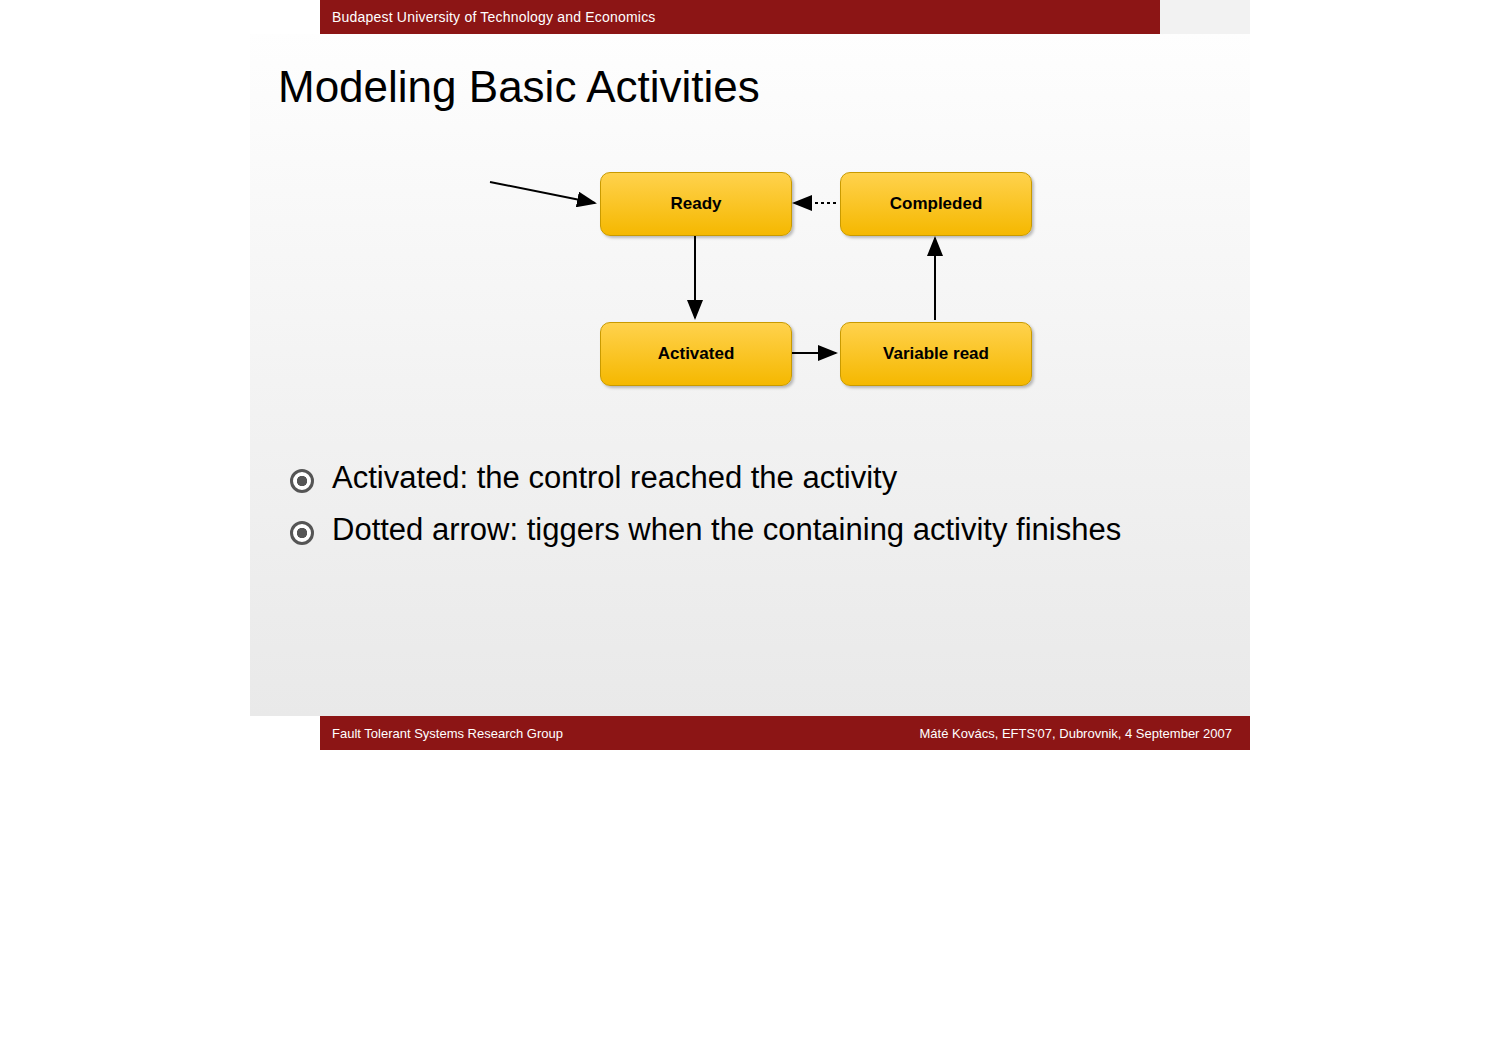Budapest University of Technology and Economics
18
Modeling Basic Activities
Ready
Compleded
Activated
Variable read
Activated: the control reached the activity
Dotted arrow: tiggers when the containing activity finishes
Fault Tolerant Systems Research Group
Máté Kovács, EFTS'07, Dubrovnik, 4 September 2007